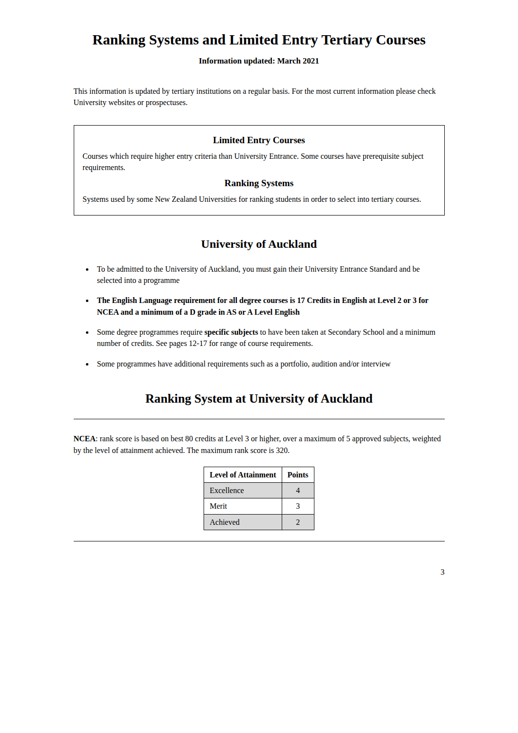Ranking Systems and Limited Entry Tertiary Courses
Information updated: March 2021
This information is updated by tertiary institutions on a regular basis. For the most current information please check University websites or prospectuses.
Limited Entry Courses
Courses which require higher entry criteria than University Entrance. Some courses have prerequisite subject requirements.
Ranking Systems
Systems used by some New Zealand Universities for ranking students in order to select into tertiary courses.
University of Auckland
To be admitted to the University of Auckland, you must gain their University Entrance Standard and be selected into a programme
The English Language requirement for all degree courses is 17 Credits in English at Level 2 or 3 for NCEA and a minimum of a D grade in AS or A Level English
Some degree programmes require specific subjects to have been taken at Secondary School and a minimum number of credits. See pages 12-17 for range of course requirements.
Some programmes have additional requirements such as a portfolio, audition and/or interview
Ranking System at University of Auckland
NCEA: rank score is based on best 80 credits at Level 3 or higher, over a maximum of 5 approved subjects, weighted by the level of attainment achieved. The maximum rank score is 320.
| Level of Attainment | Points |
| --- | --- |
| Excellence | 4 |
| Merit | 3 |
| Achieved | 2 |
3